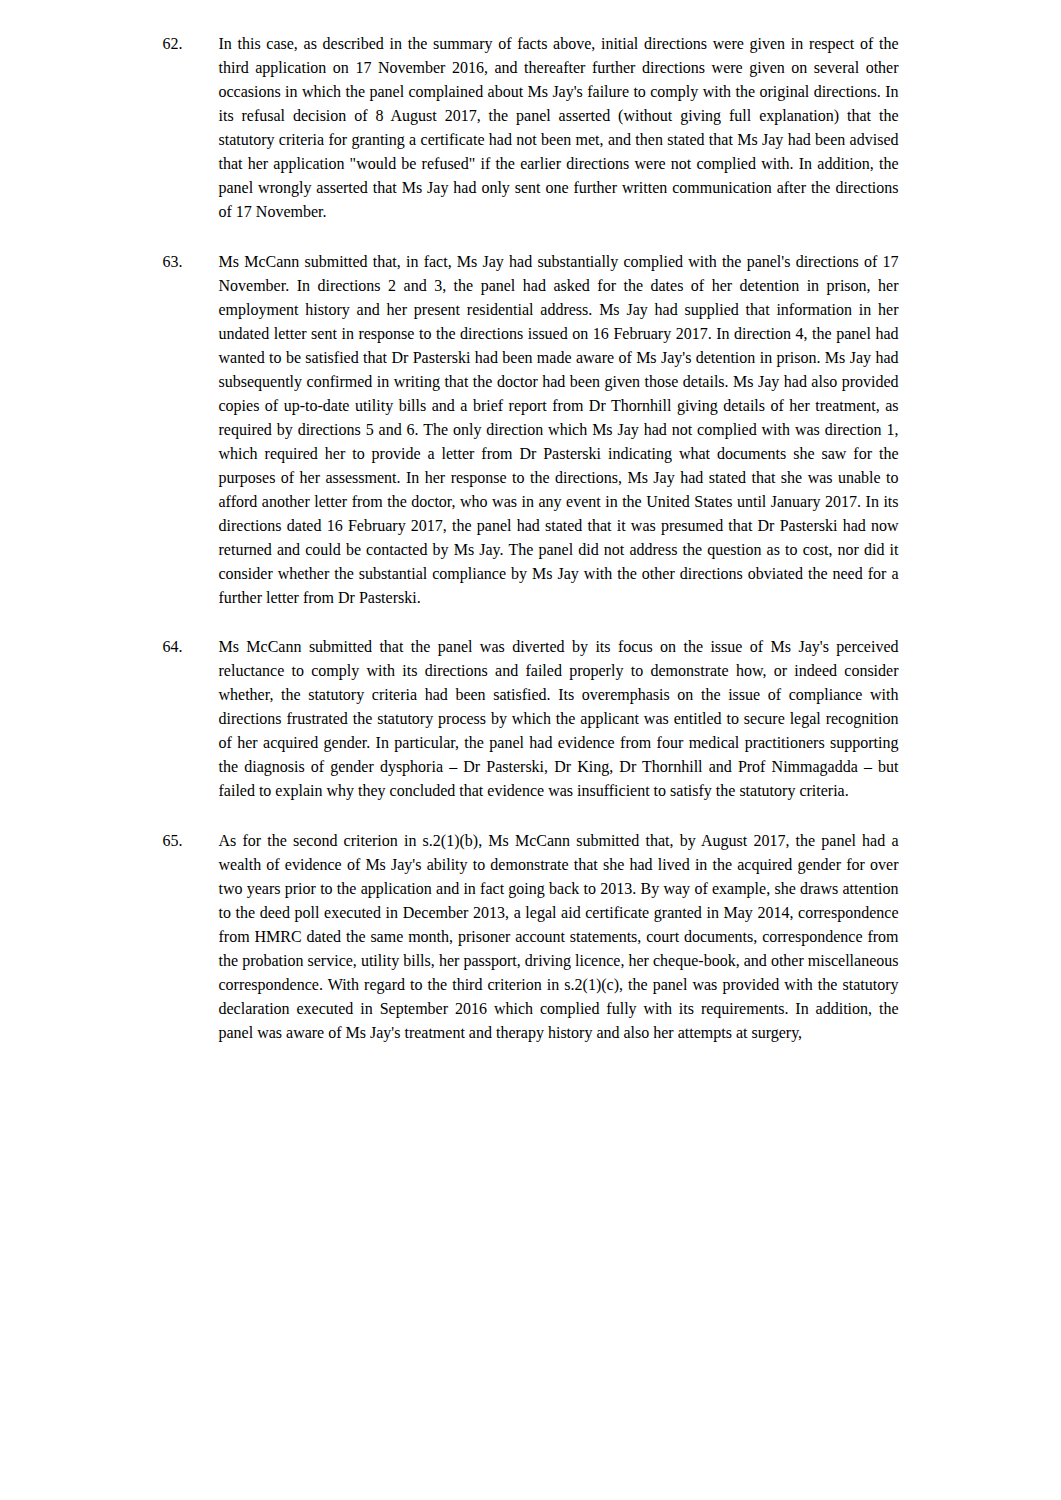In this case, as described in the summary of facts above, initial directions were given in respect of the third application on 17 November 2016, and thereafter further directions were given on several other occasions in which the panel complained about Ms Jay's failure to comply with the original directions. In its refusal decision of 8 August 2017, the panel asserted (without giving full explanation) that the statutory criteria for granting a certificate had not been met, and then stated that Ms Jay had been advised that her application "would be refused" if the earlier directions were not complied with. In addition, the panel wrongly asserted that Ms Jay had only sent one further written communication after the directions of 17 November.
Ms McCann submitted that, in fact, Ms Jay had substantially complied with the panel's directions of 17 November. In directions 2 and 3, the panel had asked for the dates of her detention in prison, her employment history and her present residential address. Ms Jay had supplied that information in her undated letter sent in response to the directions issued on 16 February 2017. In direction 4, the panel had wanted to be satisfied that Dr Pasterski had been made aware of Ms Jay's detention in prison. Ms Jay had subsequently confirmed in writing that the doctor had been given those details. Ms Jay had also provided copies of up-to-date utility bills and a brief report from Dr Thornhill giving details of her treatment, as required by directions 5 and 6. The only direction which Ms Jay had not complied with was direction 1, which required her to provide a letter from Dr Pasterski indicating what documents she saw for the purposes of her assessment. In her response to the directions, Ms Jay had stated that she was unable to afford another letter from the doctor, who was in any event in the United States until January 2017. In its directions dated 16 February 2017, the panel had stated that it was presumed that Dr Pasterski had now returned and could be contacted by Ms Jay. The panel did not address the question as to cost, nor did it consider whether the substantial compliance by Ms Jay with the other directions obviated the need for a further letter from Dr Pasterski.
Ms McCann submitted that the panel was diverted by its focus on the issue of Ms Jay's perceived reluctance to comply with its directions and failed properly to demonstrate how, or indeed consider whether, the statutory criteria had been satisfied. Its overemphasis on the issue of compliance with directions frustrated the statutory process by which the applicant was entitled to secure legal recognition of her acquired gender. In particular, the panel had evidence from four medical practitioners supporting the diagnosis of gender dysphoria – Dr Pasterski, Dr King, Dr Thornhill and Prof Nimmagadda – but failed to explain why they concluded that evidence was insufficient to satisfy the statutory criteria.
As for the second criterion in s.2(1)(b), Ms McCann submitted that, by August 2017, the panel had a wealth of evidence of Ms Jay's ability to demonstrate that she had lived in the acquired gender for over two years prior to the application and in fact going back to 2013. By way of example, she draws attention to the deed poll executed in December 2013, a legal aid certificate granted in May 2014, correspondence from HMRC dated the same month, prisoner account statements, court documents, correspondence from the probation service, utility bills, her passport, driving licence, her cheque-book, and other miscellaneous correspondence. With regard to the third criterion in s.2(1)(c), the panel was provided with the statutory declaration executed in September 2016 which complied fully with its requirements. In addition, the panel was aware of Ms Jay's treatment and therapy history and also her attempts at surgery,